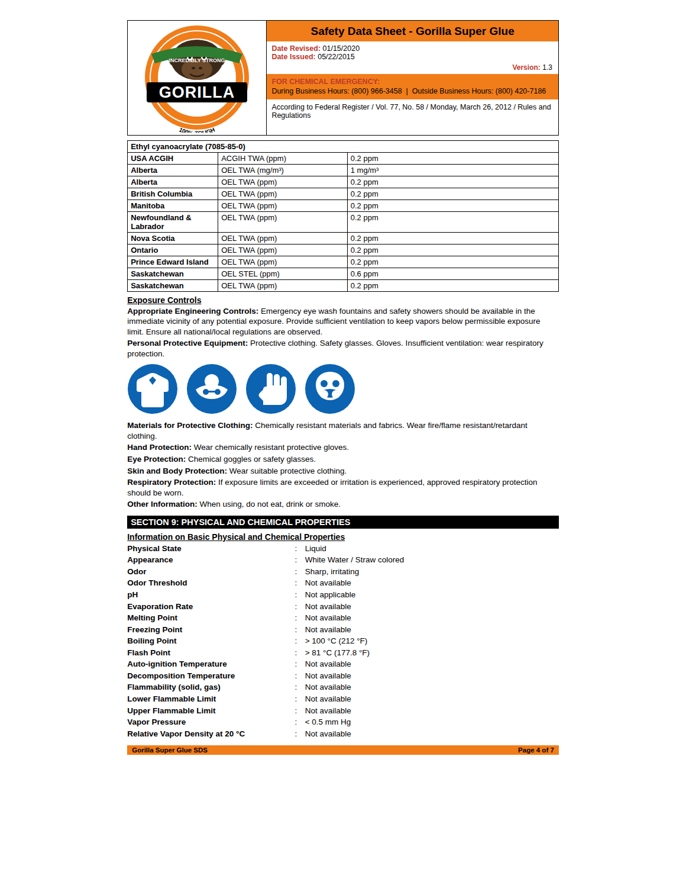INCREDIBLY STRONG GORILLA 100% TOUGH
Safety Data Sheet - Gorilla Super Glue
Date Revised: 01/15/2020
Date Issued: 05/22/2015
Version: 1.3
FOR CHEMICAL EMERGENCY:
During Business Hours: (800) 966-3458 | Outside Business Hours: (800) 420-7186
According to Federal Register / Vol. 77, No. 58 / Monday, March 26, 2012 / Rules and Regulations
| Ethyl cyanoacrylate (7085-85-0) |
| USA ACGIH | ACGIH TWA (ppm) | 0.2 ppm |
| Alberta | OEL TWA (mg/m³) | 1 mg/m³ |
| Alberta | OEL TWA (ppm) | 0.2 ppm |
| British Columbia | OEL TWA (ppm) | 0.2 ppm |
| Manitoba | OEL TWA (ppm) | 0.2 ppm |
| Newfoundland & Labrador | OEL TWA (ppm) | 0.2 ppm |
| Nova Scotia | OEL TWA (ppm) | 0.2 ppm |
| Ontario | OEL TWA (ppm) | 0.2 ppm |
| Prince Edward Island | OEL TWA (ppm) | 0.2 ppm |
| Saskatchewan | OEL STEL (ppm) | 0.6 ppm |
| Saskatchewan | OEL TWA (ppm) | 0.2 ppm |
Exposure Controls
Appropriate Engineering Controls: Emergency eye wash fountains and safety showers should be available in the immediate vicinity of any potential exposure. Provide sufficient ventilation to keep vapors below permissible exposure limit. Ensure all national/local regulations are observed.
Personal Protective Equipment: Protective clothing. Safety glasses. Gloves. Insufficient ventilation: wear respiratory protection.
Materials for Protective Clothing: Chemically resistant materials and fabrics. Wear fire/flame resistant/retardant clothing.
Hand Protection: Wear chemically resistant protective gloves.
Eye Protection: Chemical goggles or safety glasses.
Skin and Body Protection: Wear suitable protective clothing.
Respiratory Protection: If exposure limits are exceeded or irritation is experienced, approved respiratory protection should be worn.
Other Information: When using, do not eat, drink or smoke.
SECTION 9: PHYSICAL AND CHEMICAL PROPERTIES
Information on Basic Physical and Chemical Properties
Physical State
:
Liquid
Appearance
:
White Water / Straw colored
Odor
:
Sharp, irritating
Odor Threshold
:
Not available
pH
:
Not applicable
Evaporation Rate
:
Not available
Melting Point
:
Not available
Freezing Point
:
Not available
Boiling Point
:
> 100 °C (212 °F)
Flash Point
:
> 81 °C (177.8 °F)
Auto-ignition Temperature
:
Not available
Decomposition Temperature
:
Not available
Flammability (solid, gas)
:
Not available
Lower Flammable Limit
:
Not available
Upper Flammable Limit
:
Not available
Vapor Pressure
:
< 0.5 mm Hg
Relative Vapor Density at 20 °C
:
Not available
Gorilla Super Glue SDS Page 4 of 7